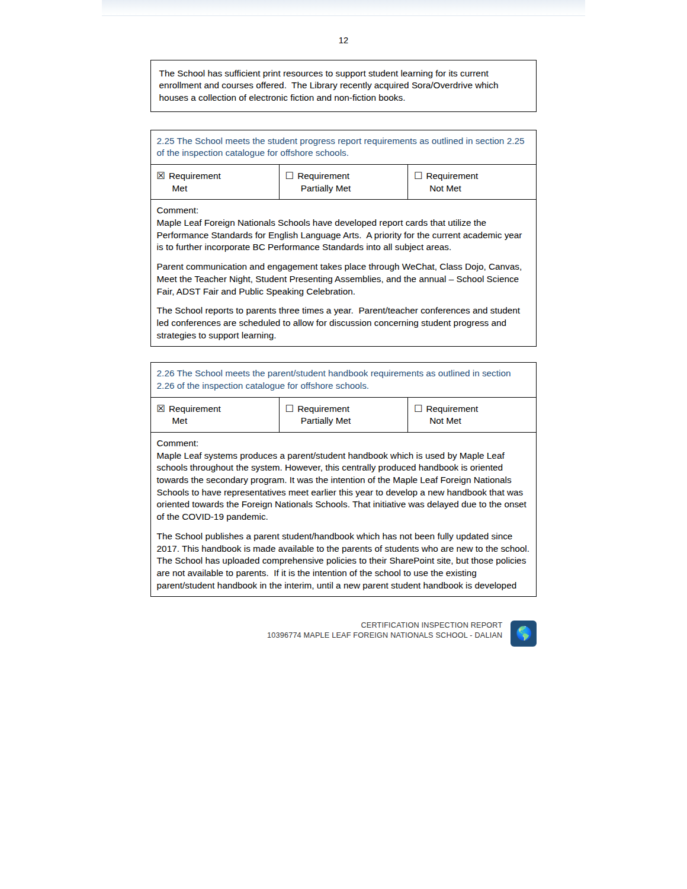12
The School has sufficient print resources to support student learning for its current enrollment and courses offered. The Library recently acquired Sora/Overdrive which houses a collection of electronic fiction and non-fiction books.
| 2.25 The School meets the student progress report requirements as outlined in section 2.25 of the inspection catalogue for offshore schools. |
| ☒ Requirement Met | ☐ Requirement Partially Met | ☐ Requirement Not Met |
| Comment: Maple Leaf Foreign Nationals Schools have developed report cards that utilize the Performance Standards for English Language Arts. A priority for the current academic year is to further incorporate BC Performance Standards into all subject areas. Parent communication and engagement takes place through WeChat, Class Dojo, Canvas, Meet the Teacher Night, Student Presenting Assemblies, and the annual – School Science Fair, ADST Fair and Public Speaking Celebration. The School reports to parents three times a year. Parent/teacher conferences and student led conferences are scheduled to allow for discussion concerning student progress and strategies to support learning. |
| 2.26 The School meets the parent/student handbook requirements as outlined in section 2.26 of the inspection catalogue for offshore schools. |
| ☒ Requirement Met | ☐ Requirement Partially Met | ☐ Requirement Not Met |
| Comment: Maple Leaf systems produces a parent/student handbook which is used by Maple Leaf schools throughout the system. However, this centrally produced handbook is oriented towards the secondary program. It was the intention of the Maple Leaf Foreign Nationals Schools to have representatives meet earlier this year to develop a new handbook that was oriented towards the Foreign Nationals Schools. That initiative was delayed due to the onset of the COVID-19 pandemic. The School publishes a parent student/handbook which has not been fully updated since 2017. This handbook is made available to the parents of students who are new to the school. The School has uploaded comprehensive policies to their SharePoint site, but those policies are not available to parents. If it is the intention of the school to use the existing parent/student handbook in the interim, until a new parent student handbook is developed |
CERTIFICATION INSPECTION REPORT
10396774 MAPLE LEAF FOREIGN NATIONALS SCHOOL - DALIAN
🌎